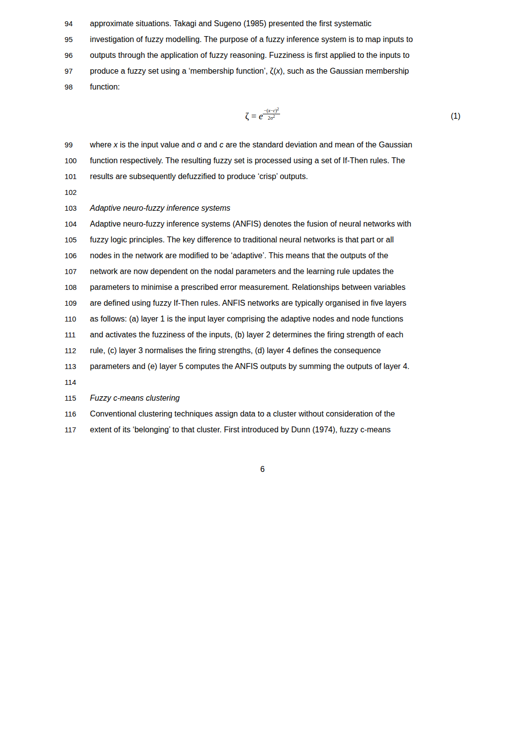94 approximate situations. Takagi and Sugeno (1985) presented the first systematic
95 investigation of fuzzy modelling. The purpose of a fuzzy inference system is to map inputs to
96 outputs through the application of fuzzy reasoning. Fuzziness is first applied to the inputs to
97 produce a fuzzy set using a ‘membership function’, ζ(x), such as the Gaussian membership
98 function:
ζ = e−(x−c)22σ2
(1)
99 where x is the input value and σ and c are the standard deviation and mean of the Gaussian
100 function respectively. The resulting fuzzy set is processed using a set of If-Then rules. The
101 results are subsequently defuzzified to produce ‘crisp’ outputs.
102
103 Adaptive neuro-fuzzy inference systems
104 Adaptive neuro-fuzzy inference systems (ANFIS) denotes the fusion of neural networks with
105 fuzzy logic principles. The key difference to traditional neural networks is that part or all
106 nodes in the network are modified to be ‘adaptive’. This means that the outputs of the
107 network are now dependent on the nodal parameters and the learning rule updates the
108 parameters to minimise a prescribed error measurement. Relationships between variables
109 are defined using fuzzy If-Then rules. ANFIS networks are typically organised in five layers
110 as follows: (a) layer 1 is the input layer comprising the adaptive nodes and node functions
111 and activates the fuzziness of the inputs, (b) layer 2 determines the firing strength of each
112 rule, (c) layer 3 normalises the firing strengths, (d) layer 4 defines the consequence
113 parameters and (e) layer 5 computes the ANFIS outputs by summing the outputs of layer 4.
114
115 Fuzzy c-means clustering
116 Conventional clustering techniques assign data to a cluster without consideration of the
117 extent of its ‘belonging’ to that cluster. First introduced by Dunn (1974), fuzzy c-means
6